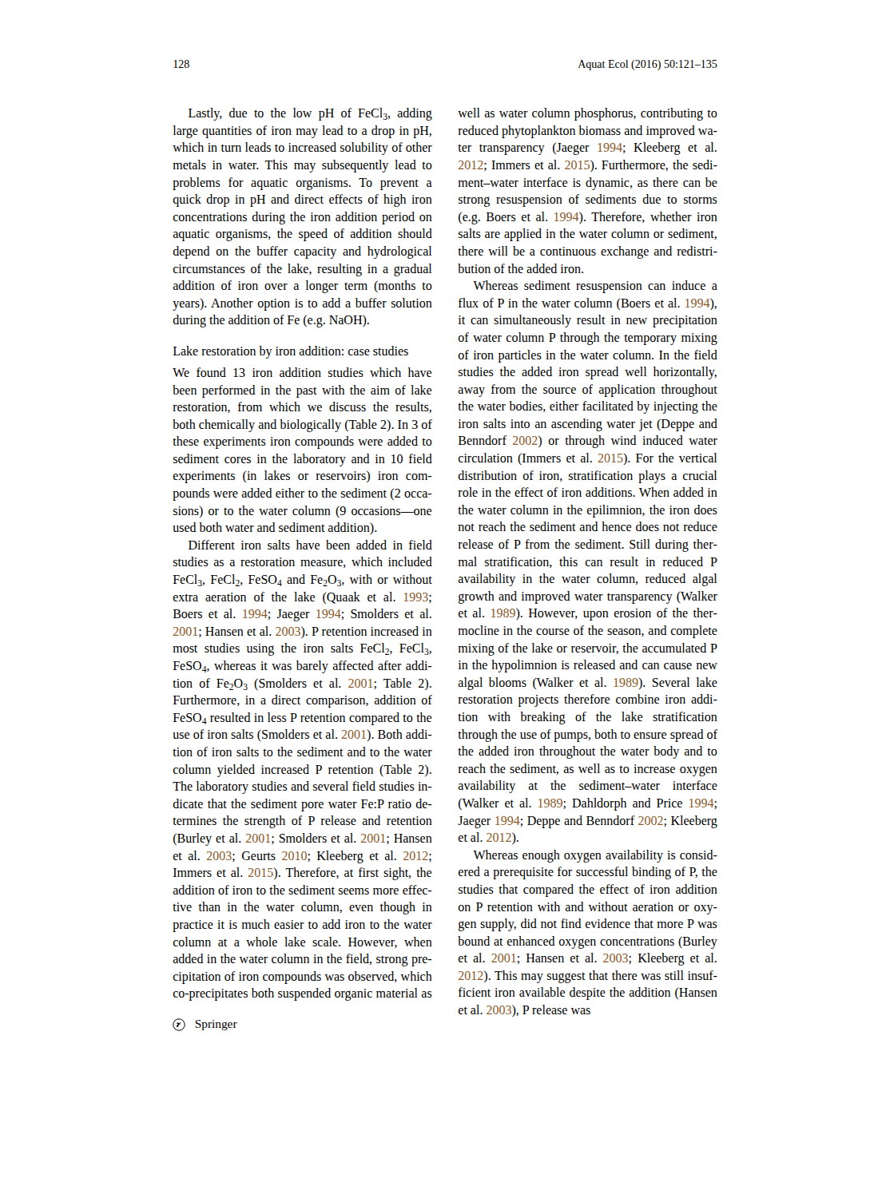128 Aquat Ecol (2016) 50:121–135
Lastly, due to the low pH of FeCl3, adding large quantities of iron may lead to a drop in pH, which in turn leads to increased solubility of other metals in water. This may subsequently lead to problems for aquatic organisms. To prevent a quick drop in pH and direct effects of high iron concentrations during the iron addition period on aquatic organisms, the speed of addition should depend on the buffer capacity and hydrological circumstances of the lake, resulting in a gradual addition of iron over a longer term (months to years). Another option is to add a buffer solution during the addition of Fe (e.g. NaOH).
Lake restoration by iron addition: case studies
We found 13 iron addition studies which have been performed in the past with the aim of lake restoration, from which we discuss the results, both chemically and biologically (Table 2). In 3 of these experiments iron compounds were added to sediment cores in the laboratory and in 10 field experiments (in lakes or reservoirs) iron compounds were added either to the sediment (2 occasions) or to the water column (9 occasions—one used both water and sediment addition).
Different iron salts have been added in field studies as a restoration measure, which included FeCl3, FeCl2, FeSO4 and Fe2O3, with or without extra aeration of the lake (Quaak et al. 1993; Boers et al. 1994; Jaeger 1994; Smolders et al. 2001; Hansen et al. 2003). P retention increased in most studies using the iron salts FeCl2, FeCl3, FeSO4, whereas it was barely affected after addition of Fe2O3 (Smolders et al. 2001; Table 2). Furthermore, in a direct comparison, addition of FeSO4 resulted in less P retention compared to the use of iron salts (Smolders et al. 2001). Both addition of iron salts to the sediment and to the water column yielded increased P retention (Table 2). The laboratory studies and several field studies indicate that the sediment pore water Fe:P ratio determines the strength of P release and retention (Burley et al. 2001; Smolders et al. 2001; Hansen et al. 2003; Geurts 2010; Kleeberg et al. 2012; Immers et al. 2015). Therefore, at first sight, the addition of iron to the sediment seems more effective than in the water column, even though in practice it is much easier to add iron to the water column at a whole lake scale. However, when added in the water column in the field, strong precipitation of iron compounds was observed, which co-precipitates both suspended organic material as well as water column phosphorus, contributing to reduced phytoplankton biomass and improved water transparency (Jaeger 1994; Kleeberg et al. 2012; Immers et al. 2015). Furthermore, the sediment–water interface is dynamic, as there can be strong resuspension of sediments due to storms (e.g. Boers et al. 1994). Therefore, whether iron salts are applied in the water column or sediment, there will be a continuous exchange and redistribution of the added iron.
Whereas sediment resuspension can induce a flux of P in the water column (Boers et al. 1994), it can simultaneously result in new precipitation of water column P through the temporary mixing of iron particles in the water column. In the field studies the added iron spread well horizontally, away from the source of application throughout the water bodies, either facilitated by injecting the iron salts into an ascending water jet (Deppe and Benndorf 2002) or through wind induced water circulation (Immers et al. 2015). For the vertical distribution of iron, stratification plays a crucial role in the effect of iron additions. When added in the water column in the epilimnion, the iron does not reach the sediment and hence does not reduce release of P from the sediment. Still during thermal stratification, this can result in reduced P availability in the water column, reduced algal growth and improved water transparency (Walker et al. 1989). However, upon erosion of the thermocline in the course of the season, and complete mixing of the lake or reservoir, the accumulated P in the hypolimnion is released and can cause new algal blooms (Walker et al. 1989). Several lake restoration projects therefore combine iron addition with breaking of the lake stratification through the use of pumps, both to ensure spread of the added iron throughout the water body and to reach the sediment, as well as to increase oxygen availability at the sediment–water interface (Walker et al. 1989; Dahldorph and Price 1994; Jaeger 1994; Deppe and Benndorf 2002; Kleeberg et al. 2012).
Whereas enough oxygen availability is considered a prerequisite for successful binding of P, the studies that compared the effect of iron addition on P retention with and without aeration or oxygen supply, did not find evidence that more P was bound at enhanced oxygen concentrations (Burley et al. 2001; Hansen et al. 2003; Kleeberg et al. 2012). This may suggest that there was still insufficient iron available despite the addition (Hansen et al. 2003), P release was
Springer